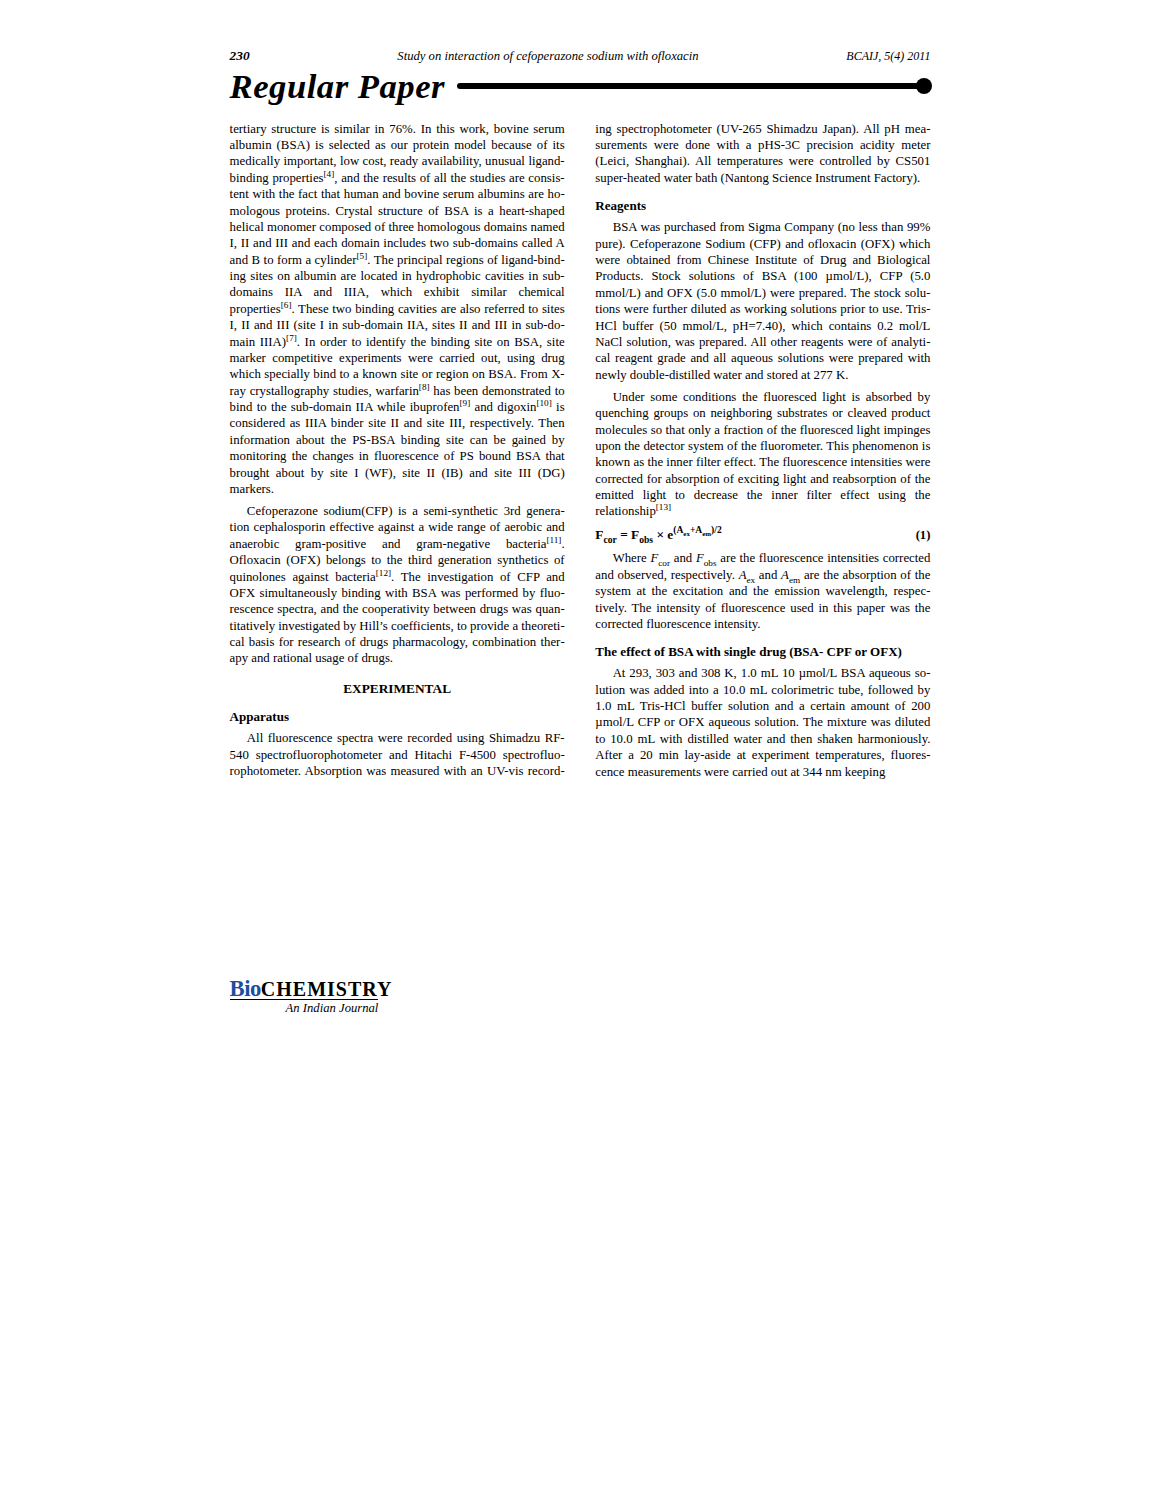230 Study on interaction of cefoperazone sodium with ofloxacin BCAIJ, 5(4) 2011
Regular Paper
tertiary structure is similar in 76%. In this work, bovine serum albumin (BSA) is selected as our protein model because of its medically important, low cost, ready availability, unusual ligand-binding properties[4], and the results of all the studies are consistent with the fact that human and bovine serum albumins are homologous proteins. Crystal structure of BSA is a heart-shaped helical monomer composed of three homologous domains named I, II and III and each domain includes two sub-domains called A and B to form a cylinder[5]. The principal regions of ligand-binding sites on albumin are located in hydrophobic cavities in sub-domains IIA and IIIA, which exhibit similar chemical properties[6]. These two binding cavities are also referred to sites I, II and III (site I in sub-domain IIA, sites II and III in sub-domain IIIA)[7]. In order to identify the binding site on BSA, site marker competitive experiments were carried out, using drug which specially bind to a known site or region on BSA. From X-ray crystallography studies, warfarin[8] has been demonstrated to bind to the sub-domain IIA while ibuprofen[9] and digoxin[10] is considered as IIIA binder site II and site III, respectively. Then information about the PS-BSA binding site can be gained by monitoring the changes in fluorescence of PS bound BSA that brought about by site I (WF), site II (IB) and site III (DG) markers.
Cefoperazone sodium(CFP) is a semi-synthetic 3rd generation cephalosporin effective against a wide range of aerobic and anaerobic gram-positive and gram-negative bacteria[11]. Ofloxacin (OFX) belongs to the third generation synthetics of quinolones against bacteria[12]. The investigation of CFP and OFX simultaneously binding with BSA was performed by fluorescence spectra, and the cooperativity between drugs was quantitatively investigated by Hill’s coefficients, to provide a theoretical basis for research of drugs pharmacology, combination therapy and rational usage of drugs.
EXPERIMENTAL
Apparatus
All fluorescence spectra were recorded using Shimadzu RF-540 spectrofluorophotometer and Hitachi F-4500 spectrofluorophotometer. Absorption was measured with an UV-vis recording spectrophotometer (UV-265 Shimadzu Japan). All pH measurements were done with a pHS-3C precision acidity meter (Leici, Shanghai). All temperatures were controlled by CS501 super-heated water bath (Nantong Science Instrument Factory).
Reagents
BSA was purchased from Sigma Company (no less than 99% pure). Cefoperazone Sodium (CFP) and ofloxacin (OFX) which were obtained from Chinese Institute of Drug and Biological Products. Stock solutions of BSA (100 µmol/L), CFP (5.0 mmol/L) and OFX (5.0 mmol/L) were prepared. The stock solutions were further diluted as working solutions prior to use. Tris-HCl buffer (50 mmol/L, pH=7.40), which contains 0.2 mol/L NaCl solution, was prepared. All other reagents were of analytical reagent grade and all aqueous solutions were prepared with newly double-distilled water and stored at 277 K.
Under some conditions the fluoresced light is absorbed by quenching groups on neighboring substrates or cleaved product molecules so that only a fraction of the fluoresced light impinges upon the detector system of the fluorometer. This phenomenon is known as the inner filter effect. The fluorescence intensities were corrected for absorption of exciting light and reabsorption of the emitted light to decrease the inner filter effect using the relationship[13]
Fcor = Fobs × e(Aex+Aem)/2 (1)
Where Fcor and Fobs are the fluorescence intensities corrected and observed, respectively. Aex and Aem are the absorption of the system at the excitation and the emission wavelength, respectively. The intensity of fluorescence used in this paper was the corrected fluorescence intensity.
The effect of BSA with single drug (BSA- CPF or OFX)
At 293, 303 and 308 K, 1.0 mL 10 µmol/L BSA aqueous solution was added into a 10.0 mL colorimetric tube, followed by 1.0 mL Tris-HCl buffer solution and a certain amount of 200 µmol/L CFP or OFX aqueous solution. The mixture was diluted to 10.0 mL with distilled water and then shaken harmoniously. After a 20 min lay-aside at experiment temperatures, fluorescence measurements were carried out at 344 nm keeping
Bio CHEMISTRY
An Indian Journal